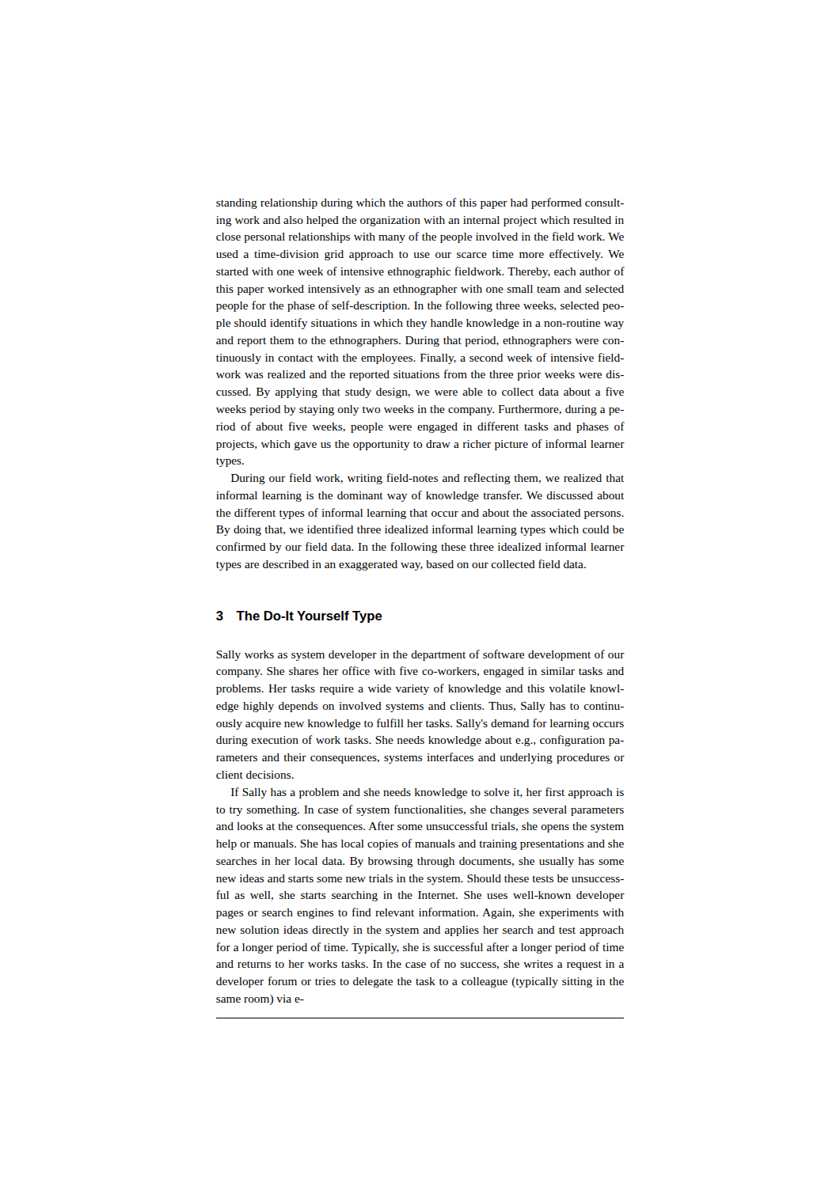standing relationship during which the authors of this paper had performed consulting work and also helped the organization with an internal project which resulted in close personal relationships with many of the people involved in the field work. We used a time-division grid approach to use our scarce time more effectively. We started with one week of intensive ethnographic fieldwork. Thereby, each author of this paper worked intensively as an ethnographer with one small team and selected people for the phase of self-description. In the following three weeks, selected people should identify situations in which they handle knowledge in a non-routine way and report them to the ethnographers. During that period, ethnographers were continuously in contact with the employees. Finally, a second week of intensive fieldwork was realized and the reported situations from the three prior weeks were discussed. By applying that study design, we were able to collect data about a five weeks period by staying only two weeks in the company. Furthermore, during a period of about five weeks, people were engaged in different tasks and phases of projects, which gave us the opportunity to draw a richer picture of informal learner types.
During our field work, writing field-notes and reflecting them, we realized that informal learning is the dominant way of knowledge transfer. We discussed about the different types of informal learning that occur and about the associated persons. By doing that, we identified three idealized informal learning types which could be confirmed by our field data. In the following these three idealized informal learner types are described in an exaggerated way, based on our collected field data.
3 The Do-It Yourself Type
Sally works as system developer in the department of software development of our company. She shares her office with five co-workers, engaged in similar tasks and problems. Her tasks require a wide variety of knowledge and this volatile knowledge highly depends on involved systems and clients. Thus, Sally has to continuously acquire new knowledge to fulfill her tasks. Sally's demand for learning occurs during execution of work tasks. She needs knowledge about e.g., configuration parameters and their consequences, systems interfaces and underlying procedures or client decisions.
If Sally has a problem and she needs knowledge to solve it, her first approach is to try something. In case of system functionalities, she changes several parameters and looks at the consequences. After some unsuccessful trials, she opens the system help or manuals. She has local copies of manuals and training presentations and she searches in her local data. By browsing through documents, she usually has some new ideas and starts some new trials in the system. Should these tests be unsuccessful as well, she starts searching in the Internet. She uses well-known developer pages or search engines to find relevant information. Again, she experiments with new solution ideas directly in the system and applies her search and test approach for a longer period of time. Typically, she is successful after a longer period of time and returns to her works tasks. In the case of no success, she writes a request in a developer forum or tries to delegate the task to a colleague (typically sitting in the same room) via e-